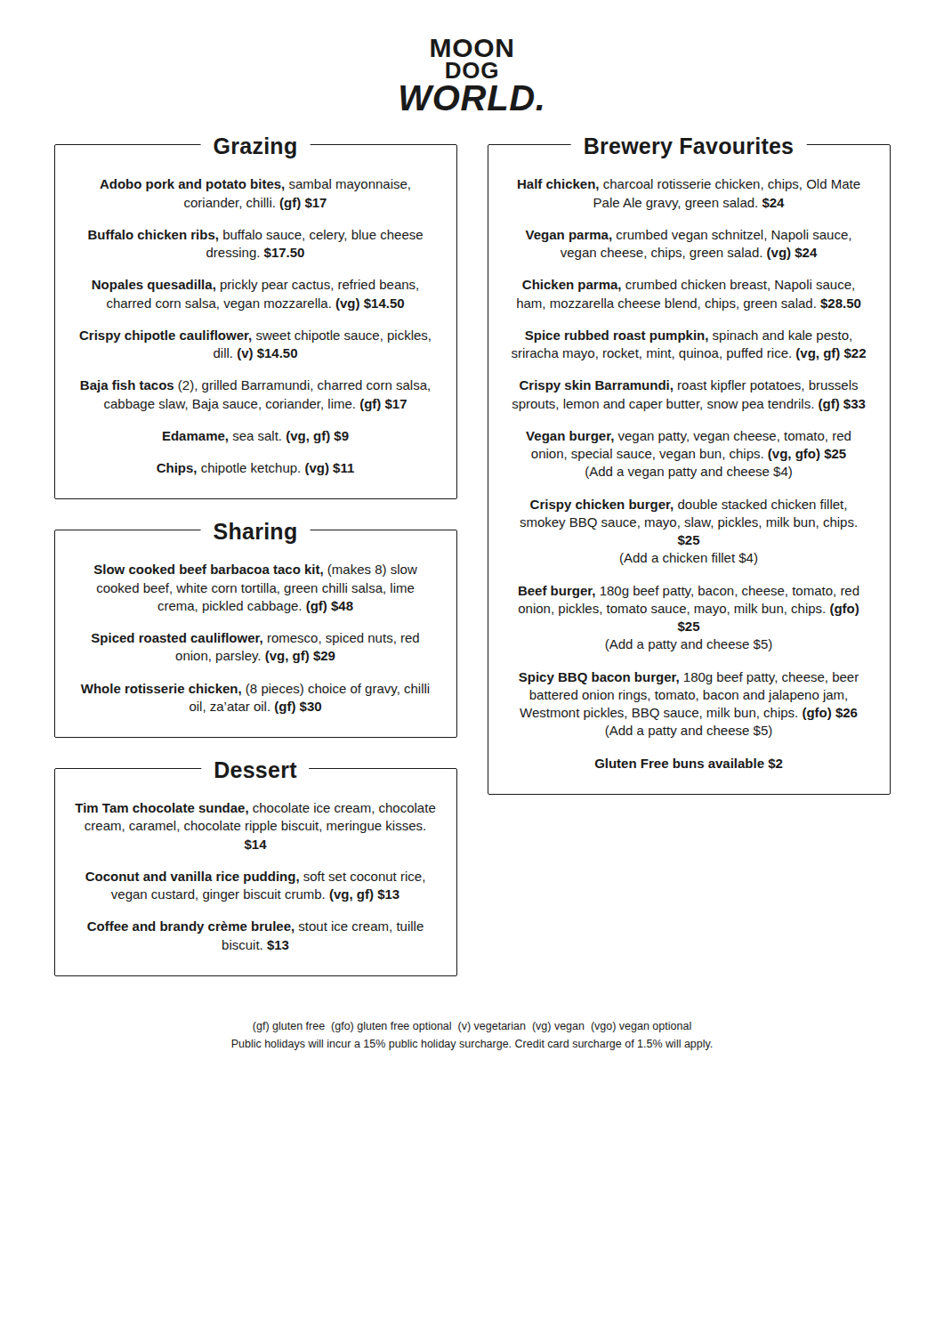Moon Dog World.
Grazing
Adobo pork and potato bites, sambal mayonnaise, coriander, chilli. (gf) $17
Buffalo chicken ribs, buffalo sauce, celery, blue cheese dressing. $17.50
Nopales quesadilla, prickly pear cactus, refried beans, charred corn salsa, vegan mozzarella. (vg) $14.50
Crispy chipotle cauliflower, sweet chipotle sauce, pickles, dill. (v) $14.50
Baja fish tacos (2), grilled Barramundi, charred corn salsa, cabbage slaw, Baja sauce, coriander, lime. (gf) $17
Edamame, sea salt. (vg, gf) $9
Chips, chipotle ketchup. (vg) $11
Sharing
Slow cooked beef barbacoa taco kit, (makes 8) slow cooked beef, white corn tortilla, green chilli salsa, lime crema, pickled cabbage. (gf) $48
Spiced roasted cauliflower, romesco, spiced nuts, red onion, parsley. (vg, gf) $29
Whole rotisserie chicken, (8 pieces) choice of gravy, chilli oil, za’atar oil. (gf) $30
Dessert
Tim Tam chocolate sundae, chocolate ice cream, chocolate cream, caramel, chocolate ripple biscuit, meringue kisses. $14
Coconut and vanilla rice pudding, soft set coconut rice, vegan custard, ginger biscuit crumb. (vg, gf) $13
Coffee and brandy crème brulee, stout ice cream, tuille biscuit. $13
Brewery Favourites
Half chicken, charcoal rotisserie chicken, chips, Old Mate Pale Ale gravy, green salad. $24
Vegan parma, crumbed vegan schnitzel, Napoli sauce, vegan cheese, chips, green salad. (vg) $24
Chicken parma, crumbed chicken breast, Napoli sauce, ham, mozzarella cheese blend, chips, green salad. $28.50
Spice rubbed roast pumpkin, spinach and kale pesto, sriracha mayo, rocket, mint, quinoa, puffed rice. (vg, gf) $22
Crispy skin Barramundi, roast kipfler potatoes, brussels sprouts, lemon and caper butter, snow pea tendrils. (gf) $33
Vegan burger, vegan patty, vegan cheese, tomato, red onion, special sauce, vegan bun, chips. (vg, gfo) $25 (Add a vegan patty and cheese $4)
Crispy chicken burger, double stacked chicken fillet, smokey BBQ sauce, mayo, slaw, pickles, milk bun, chips. $25 (Add a chicken fillet $4)
Beef burger, 180g beef patty, bacon, cheese, tomato, red onion, pickles, tomato sauce, mayo, milk bun, chips. (gfo) $25 (Add a patty and cheese $5)
Spicy BBQ bacon burger, 180g beef patty, cheese, beer battered onion rings, tomato, bacon and jalapeno jam, Westmont pickles, BBQ sauce, milk bun, chips. (gfo) $26 (Add a patty and cheese $5)
Gluten Free buns available $2
(gf) gluten free (gfo) gluten free optional (v) vegetarian (vg) vegan (vgo) vegan optional
Public holidays will incur a 15% public holiday surcharge. Credit card surcharge of 1.5% will apply.